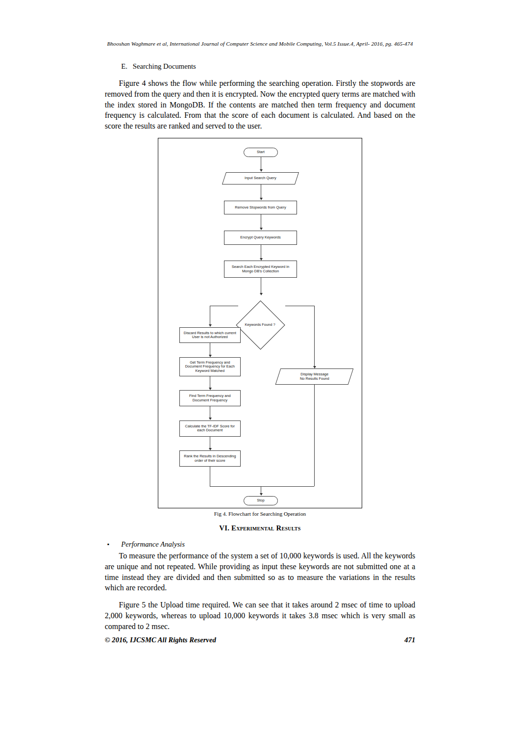Bhooshan Waghmare et al, International Journal of Computer Science and Mobile Computing, Vol.5 Issue.4, April- 2016, pg. 465-474
E. Searching Documents
Figure 4 shows the flow while performing the searching operation. Firstly the stopwords are removed from the query and then it is encrypted. Now the encrypted query terms are matched with the index stored in MongoDB. If the contents are matched then term frequency and document frequency is calculated. From that the score of each document is calculated. And based on the score the results are ranked and served to the user.
Start
Input Search Query
Remove Stopwords from Query
Encrypt Query Keywords
Search Each Encrypted Keyword in Mongo DB's Collection
Keywords Found ?
Discard Results to which current User is not Authorized
Get Term Frequency and Document Frequency for Each Keyword Matched
Find Term Frequency and Document Frequency
Calculate the TF-IDF Score for each Document
Rank the Results in Descending order of their score
Display Message
No Results Found
Stop
Fig 4. Flowchart for Searching Operation
VI. Experimental Results
Performance Analysis
To measure the performance of the system a set of 10,000 keywords is used. All the keywords are unique and not repeated. While providing as input these keywords are not submitted one at a time instead they are divided and then submitted so as to measure the variations in the results which are recorded.
Figure 5 the Upload time required. We can see that it takes around 2 msec of time to upload 2,000 keywords, whereas to upload 10,000 keywords it takes 3.8 msec which is very small as compared to 2 msec.
© 2016, IJCSMC All Rights Reserved 471